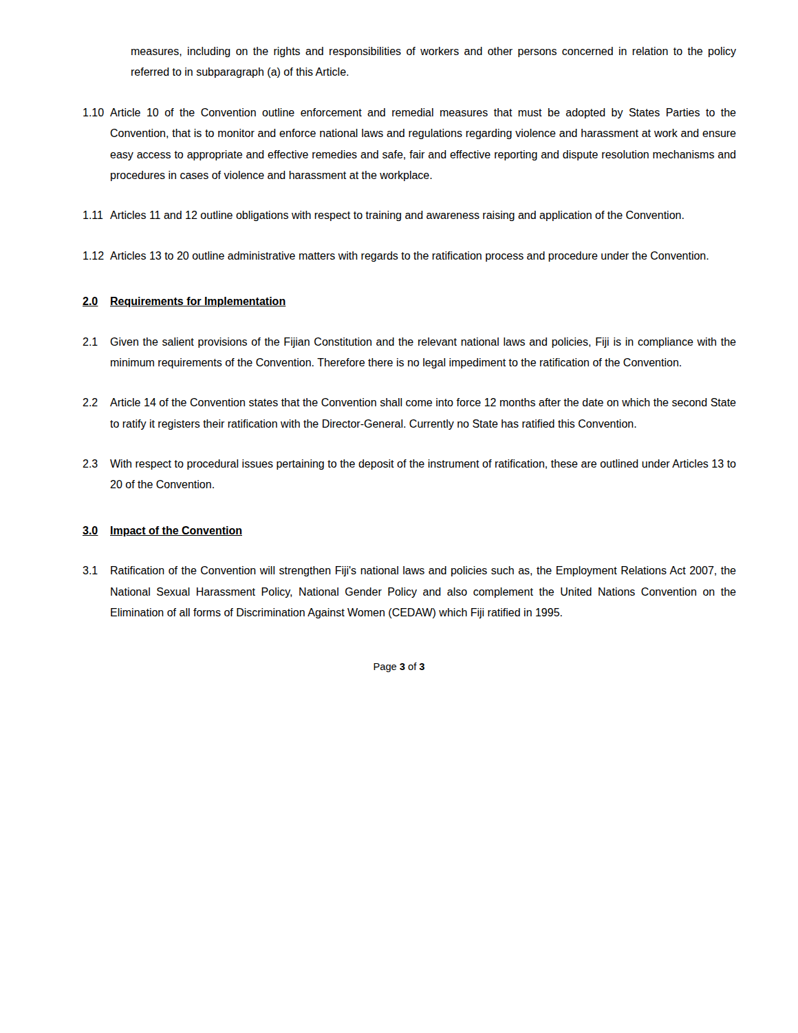measures, including on the rights and responsibilities of workers and other persons concerned in relation to the policy referred to in subparagraph (a) of this Article.
1.10
Article 10 of the Convention outline enforcement and remedial measures that must be adopted by States Parties to the Convention, that is to monitor and enforce national laws and regulations regarding violence and harassment at work and ensure easy access to appropriate and effective remedies and safe, fair and effective reporting and dispute resolution mechanisms and procedures in cases of violence and harassment at the workplace.
1.11
Articles 11 and 12 outline obligations with respect to training and awareness raising and application of the Convention.
1.12
Articles 13 to 20 outline administrative matters with regards to the ratification process and procedure under the Convention.
2.0 Requirements for Implementation
2.1
Given the salient provisions of the Fijian Constitution and the relevant national laws and policies, Fiji is in compliance with the minimum requirements of the Convention. Therefore there is no legal impediment to the ratification of the Convention.
2.2
Article 14 of the Convention states that the Convention shall come into force 12 months after the date on which the second State to ratify it registers their ratification with the Director-General. Currently no State has ratified this Convention.
2.3
With respect to procedural issues pertaining to the deposit of the instrument of ratification, these are outlined under Articles 13 to 20 of the Convention.
3.0 Impact of the Convention
3.1
Ratification of the Convention will strengthen Fiji's national laws and policies such as, the Employment Relations Act 2007, the National Sexual Harassment Policy, National Gender Policy and also complement the United Nations Convention on the Elimination of all forms of Discrimination Against Women (CEDAW) which Fiji ratified in 1995.
Page 3 of 3